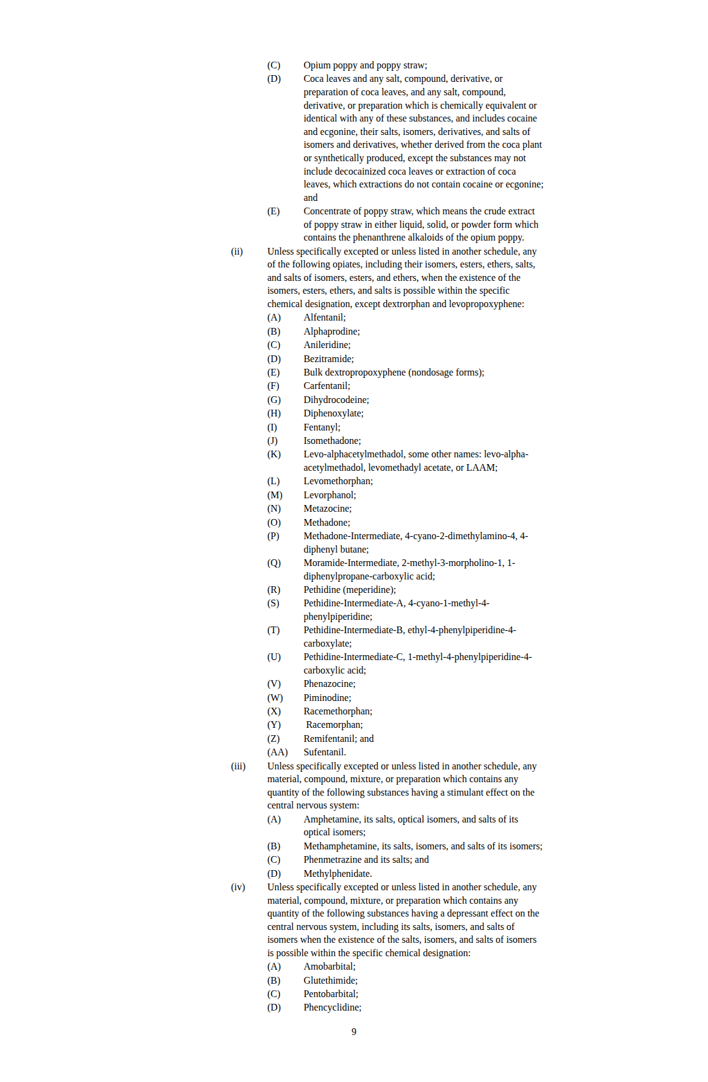(C)
Opium poppy and poppy straw;
(D)
Coca leaves and any salt, compound, derivative, or preparation of coca leaves, and any salt, compound, derivative, or preparation which is chemically equivalent or identical with any of these substances, and includes cocaine and ecgonine, their salts, isomers, derivatives, and salts of isomers and derivatives, whether derived from the coca plant or synthetically produced, except the substances may not include decocainized coca leaves or extraction of coca leaves, which extractions do not contain cocaine or ecgonine; and
(E)
Concentrate of poppy straw, which means the crude extract of poppy straw in either liquid, solid, or powder form which contains the phenanthrene alkaloids of the opium poppy.
(ii)
Unless specifically excepted or unless listed in another schedule, any of the following opiates, including their isomers, esters, ethers, salts, and salts of isomers, esters, and ethers, when the existence of the isomers, esters, ethers, and salts is possible within the specific chemical designation, except dextrorphan and levopropoxyphene:
(A)
Alfentanil;
(B)
Alphaprodine;
(C)
Anileridine;
(D)
Bezitramide;
(E)
Bulk dextropropoxyphene (nondosage forms);
(F)
Carfentanil;
(G)
Dihydrocodeine;
(H)
Diphenoxylate;
(I)
Fentanyl;
(J)
Isomethadone;
(K)
Levo-alphacetylmethadol, some other names: levo-alpha-acetylmethadol, levomethadyl acetate, or LAAM;
(L)
Levomethorphan;
(M)
Levorphanol;
(N)
Metazocine;
(O)
Methadone;
(P)
Methadone-Intermediate, 4-cyano-2-dimethylamino-4, 4-diphenyl butane;
(Q)
Moramide-Intermediate, 2-methyl-3-morpholino-1, 1-diphenylpropane-carboxylic acid;
(R)
Pethidine (meperidine);
(S)
Pethidine-Intermediate-A, 4-cyano-1-methyl-4-phenylpiperidine;
(T)
Pethidine-Intermediate-B, ethyl-4-phenylpiperidine-4-carboxylate;
(U)
Pethidine-Intermediate-C, 1-methyl-4-phenylpiperidine-4-carboxylic acid;
(V)
Phenazocine;
(W)
Piminodine;
(X)
Racemethorphan;
(Y)
Racemorphan;
(Z)
Remifentanil; and
(AA)
Sufentanil.
(iii)
Unless specifically excepted or unless listed in another schedule, any material, compound, mixture, or preparation which contains any quantity of the following substances having a stimulant effect on the central nervous system:
(A)
Amphetamine, its salts, optical isomers, and salts of its optical isomers;
(B)
Methamphetamine, its salts, isomers, and salts of its isomers;
(C)
Phenmetrazine and its salts; and
(D)
Methylphenidate.
(iv)
Unless specifically excepted or unless listed in another schedule, any material, compound, mixture, or preparation which contains any quantity of the following substances having a depressant effect on the central nervous system, including its salts, isomers, and salts of isomers when the existence of the salts, isomers, and salts of isomers is possible within the specific chemical designation:
(A)
Amobarbital;
(B)
Glutethimide;
(C)
Pentobarbital;
(D)
Phencyclidine;
9